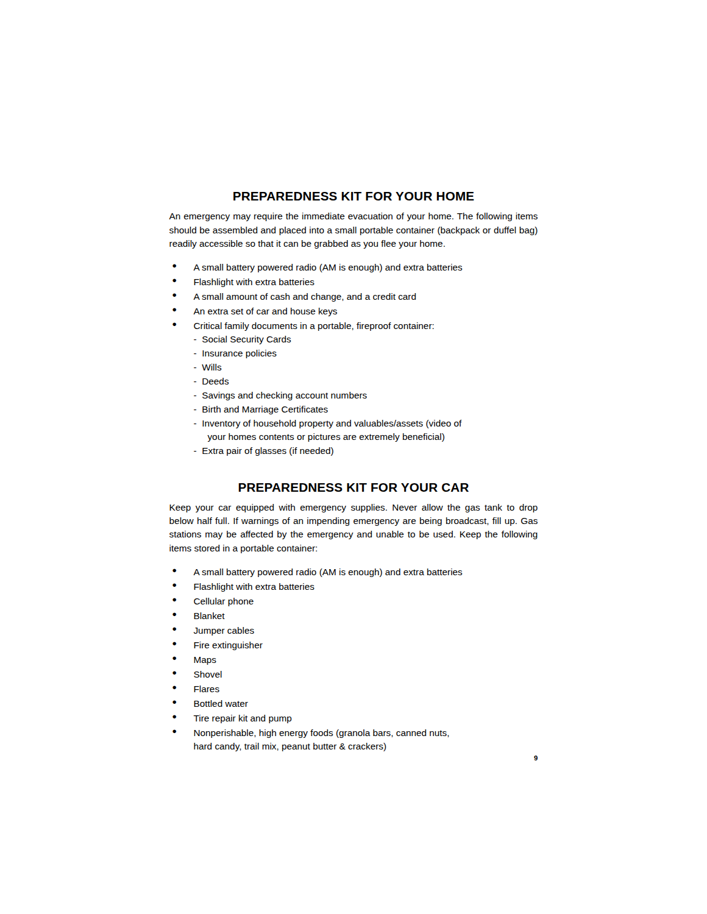PREPAREDNESS KIT FOR YOUR HOME
An emergency may require the immediate evacuation of your home. The following items should be assembled and placed into a small portable container (backpack or duffel bag) readily accessible so that it can be grabbed as you flee your home.
A small battery powered radio (AM is enough) and extra batteries
Flashlight with extra batteries
A small amount of cash and change, and a credit card
An extra set of car and house keys
Critical family documents in a portable, fireproof container:
Social Security Cards
Insurance policies
Wills
Deeds
Savings and checking account numbers
Birth and Marriage Certificates
Inventory of household property and valuables/assets (video ofyour homes contents or pictures are extremely beneficial)
Extra pair of glasses (if needed)
PREPAREDNESS KIT FOR YOUR CAR
Keep your car equipped with emergency supplies. Never allow the gas tank to drop below half full. If warnings of an impending emergency are being broadcast, fill up. Gas stations may be affected by the emergency and unable to be used. Keep the following items stored in a portable container:
A small battery powered radio (AM is enough) and extra batteries
Flashlight with extra batteries
Cellular phone
Blanket
Jumper cables
Fire extinguisher
Maps
Shovel
Flares
Bottled water
Tire repair kit and pump
Nonperishable, high energy foods (granola bars, canned nuts,
hard candy, trail mix, peanut butter & crackers)
9